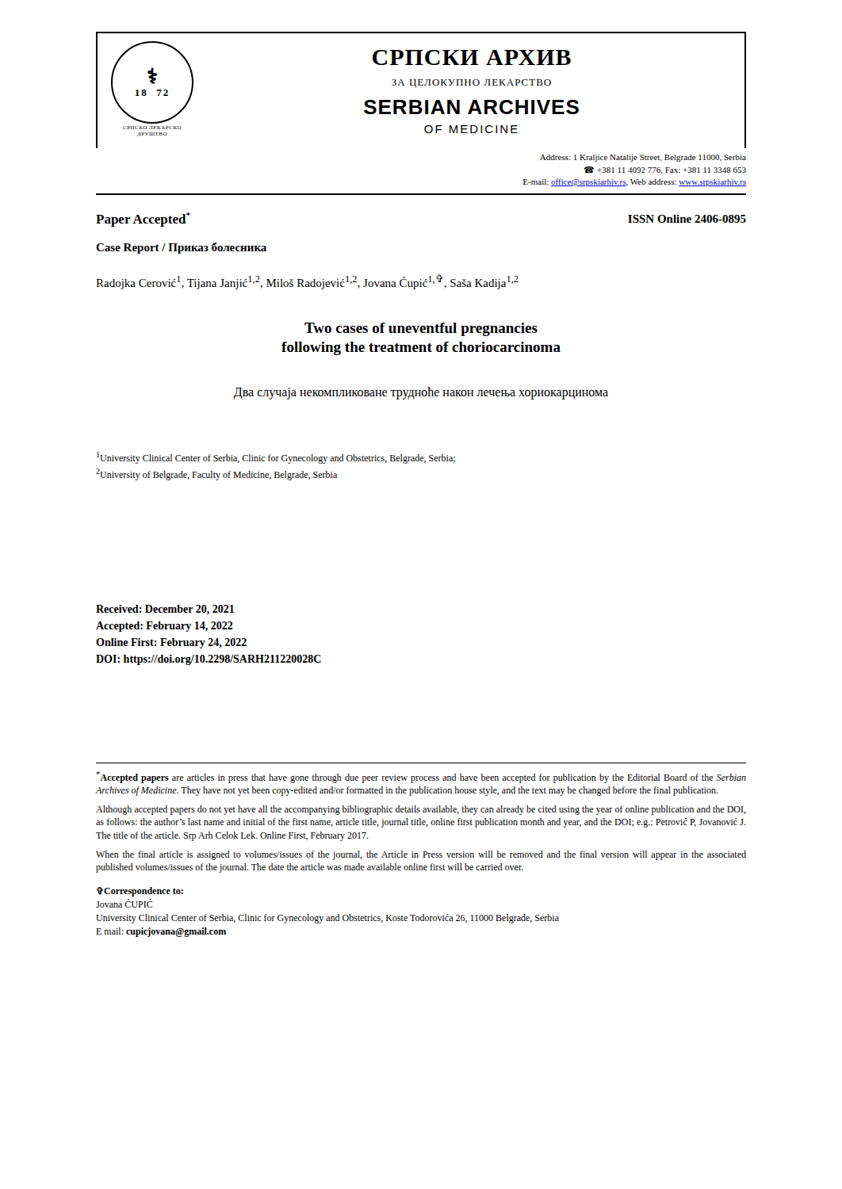⚕
18 72
СРПСКО ЛЕКАРСКО ДРУШТВО
СРПСКИ АРХИВ
ЗА ЦЕЛОКУПНО ЛЕКАРСТВО
SERBIAN ARCHIVES
OF MEDICINE
Address: 1 Kraljice Natalije Street, Belgrade 11000, Serbia
☎ +381 11 4092 776, Fax: +381 11 3348 653
E-mail: office@srpskiarhiv.rs, Web address: www.srpskiarhiv.rs
Paper Accepted*
ISSN Online 2406-0895
Case Report / Приказ болесника
Radojka Cerović1, Tijana Janjić1,2, Miloš Radojević1,2, Jovana Ćupić1,✞, Saša Kadija1,2
Two cases of uneventful pregnancies
following the treatment of choriocarcinoma
Два случаја некомпликоване трудноће након лечења хориокарцинома
1University Clinical Center of Serbia, Clinic for Gynecology and Obstetrics, Belgrade, Serbia;
2University of Belgrade, Faculty of Medicine, Belgrade, Serbia
Received: December 20, 2021
Accepted: February 14, 2022
Online First: February 24, 2022
DOI: https://doi.org/10.2298/SARH211220028C
*Accepted papers are articles in press that have gone through due peer review process and have been accepted for publication by the Editorial Board of the Serbian Archives of Medicine. They have not yet been copy-edited and/or formatted in the publication house style, and the text may be changed before the final publication.
Although accepted papers do not yet have all the accompanying bibliographic details available, they can already be cited using the year of online publication and the DOI, as follows: the author’s last name and initial of the first name, article title, journal title, online first publication month and year, and the DOI; e.g.: Petrović P, Jovanović J. The title of the article. Srp Arh Celok Lek. Online First, February 2017.
When the final article is assigned to volumes/issues of the journal, the Article in Press version will be removed and the final version will appear in the associated published volumes/issues of the journal. The date the article was made available online first will be carried over.
✞Correspondence to:
Jovana ĆUPIĆ
University Clinical Center of Serbia, Clinic for Gynecology and Obstetrics, Koste Todorovića 26, 11000 Belgrade, Serbia
E mail: cupicjovana@gmail.com